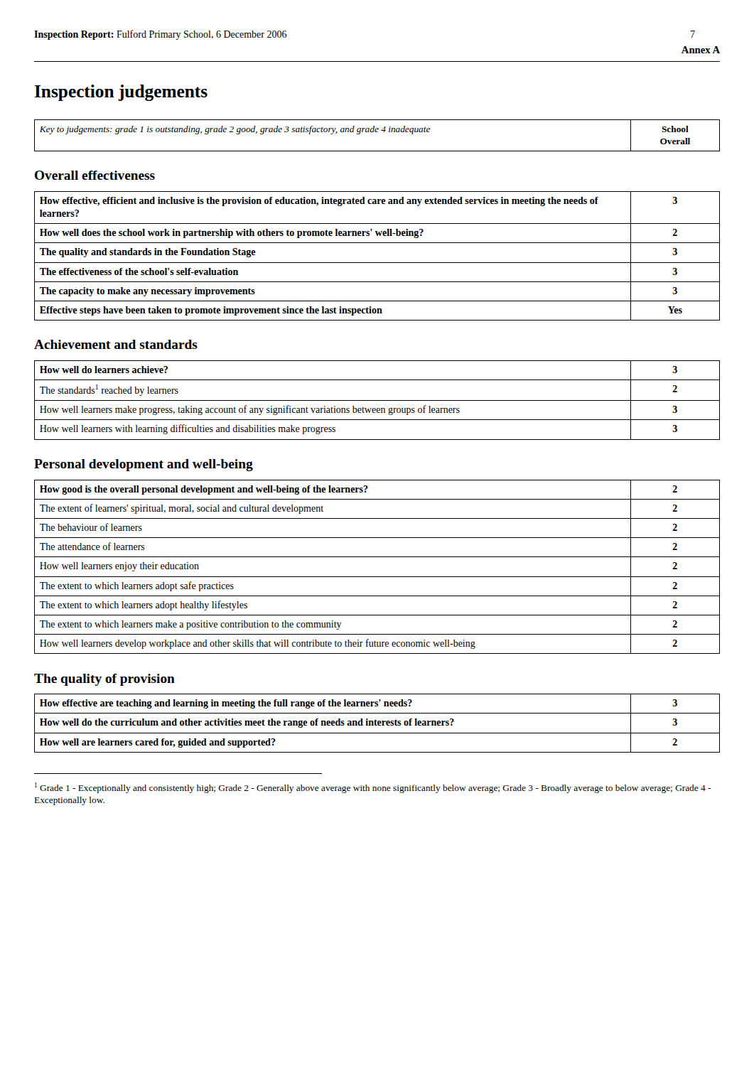Inspection Report: Fulford Primary School, 6 December 2006
7
Annex A
Inspection judgements
| Key to judgements: grade 1 is outstanding, grade 2 good, grade 3 satisfactory, and grade 4 inadequate | School Overall |
Overall effectiveness
| How effective, efficient and inclusive is the provision of education, integrated care and any extended services in meeting the needs of learners? | 3 |
| How well does the school work in partnership with others to promote learners' well-being? | 2 |
| The quality and standards in the Foundation Stage | 3 |
| The effectiveness of the school's self-evaluation | 3 |
| The capacity to make any necessary improvements | 3 |
| Effective steps have been taken to promote improvement since the last inspection | Yes |
Achievement and standards
| How well do learners achieve? | 3 |
| The standards 1 reached by learners | 2 |
| How well learners make progress, taking account of any significant variations between groups of learners | 3 |
| How well learners with learning difficulties and disabilities make progress | 3 |
Personal development and well-being
| How good is the overall personal development and well-being of the learners? | 2 |
| The extent of learners' spiritual, moral, social and cultural development | 2 |
| The behaviour of learners | 2 |
| The attendance of learners | 2 |
| How well learners enjoy their education | 2 |
| The extent to which learners adopt safe practices | 2 |
| The extent to which learners adopt healthy lifestyles | 2 |
| The extent to which learners make a positive contribution to the community | 2 |
| How well learners develop workplace and other skills that will contribute to their future economic well-being | 2 |
The quality of provision
| How effective are teaching and learning in meeting the full range of the learners' needs? | 3 |
| How well do the curriculum and other activities meet the range of needs and interests of learners? | 3 |
| How well are learners cared for, guided and supported? | 2 |
1 Grade 1 - Exceptionally and consistently high; Grade 2 - Generally above average with none significantly below average; Grade 3 - Broadly average to below average; Grade 4 - Exceptionally low.